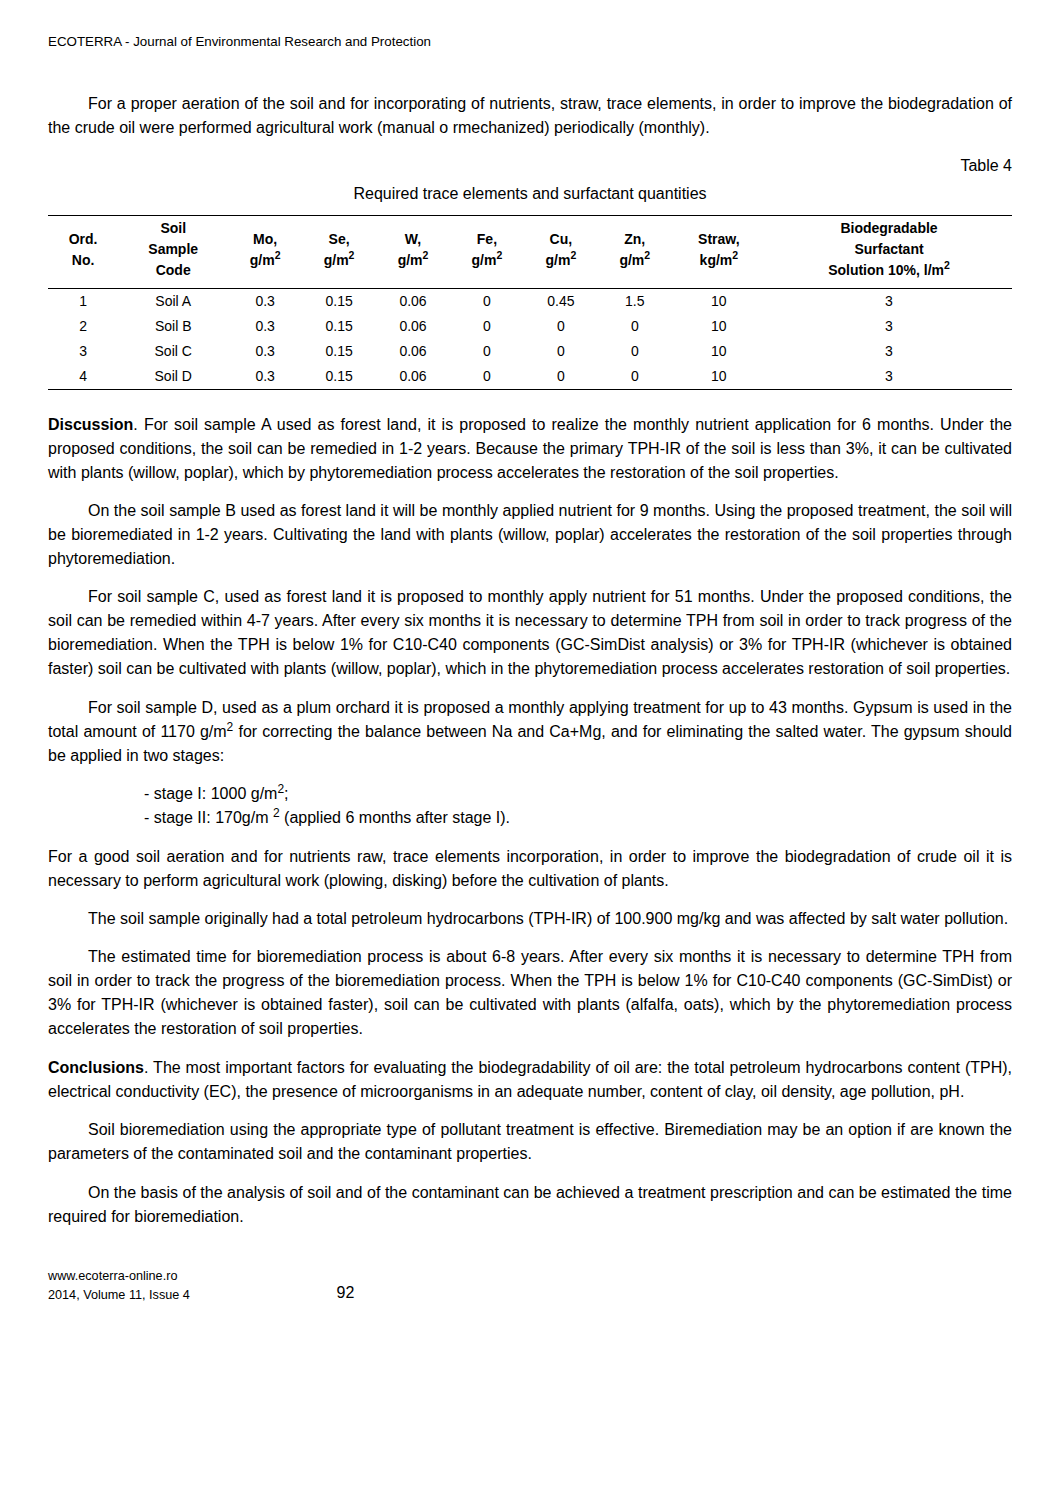ECOTERRA - Journal of Environmental Research and Protection
For a proper aeration of the soil and for incorporating of nutrients, straw, trace elements, in order to improve the biodegradation of the crude oil were performed agricultural work (manual o rmechanized) periodically (monthly).
Table 4
Required trace elements and surfactant quantities
| Ord. No. | Soil Sample Code | Mo, g/m 2 | Se, g/m 2 | W, g/m 2 | Fe, g/m 2 | Cu, g/m 2 | Zn, g/m 2 | Straw, kg/m 2 | Biodegradable Surfactant Solution 10%, l/m 2 |
| --- | --- | --- | --- | --- | --- | --- | --- | --- | --- |
| 1 | Soil A | 0.3 | 0.15 | 0.06 | 0 | 0.45 | 1.5 | 10 | 3 |
| 2 | Soil B | 0.3 | 0.15 | 0.06 | 0 | 0 | 0 | 10 | 3 |
| 3 | Soil C | 0.3 | 0.15 | 0.06 | 0 | 0 | 0 | 10 | 3 |
| 4 | Soil D | 0.3 | 0.15 | 0.06 | 0 | 0 | 0 | 10 | 3 |
Discussion. For soil sample A used as forest land, it is proposed to realize the monthly nutrient application for 6 months. Under the proposed conditions, the soil can be remedied in 1-2 years. Because the primary TPH-IR of the soil is less than 3%, it can be cultivated with plants (willow, poplar), which by phytoremediation process accelerates the restoration of the soil properties.
On the soil sample B used as forest land it will be monthly applied nutrient for 9 months. Using the proposed treatment, the soil will be bioremediated in 1-2 years. Cultivating the land with plants (willow, poplar) accelerates the restoration of the soil properties through phytoremediation.
For soil sample C, used as forest land it is proposed to monthly apply nutrient for 51 months. Under the proposed conditions, the soil can be remedied within 4-7 years. After every six months it is necessary to determine TPH from soil in order to track progress of the bioremediation. When the TPH is below 1% for C10-C40 components (GC-SimDist analysis) or 3% for TPH-IR (whichever is obtained faster) soil can be cultivated with plants (willow, poplar), which in the phytoremediation process accelerates restoration of soil properties.
For soil sample D, used as a plum orchard it is proposed a monthly applying treatment for up to 43 months. Gypsum is used in the total amount of 1170 g/m2 for correcting the balance between Na and Ca+Mg, and for eliminating the salted water. The gypsum should be applied in two stages:
- stage I: 1000 g/m2;
- stage II: 170g/m 2 (applied 6 months after stage I).
For a good soil aeration and for nutrients raw, trace elements incorporation, in order to improve the biodegradation of crude oil it is necessary to perform agricultural work (plowing, disking) before the cultivation of plants.
The soil sample originally had a total petroleum hydrocarbons (TPH-IR) of 100.900 mg/kg and was affected by salt water pollution.
The estimated time for bioremediation process is about 6-8 years. After every six months it is necessary to determine TPH from soil in order to track the progress of the bioremediation process. When the TPH is below 1% for C10-C40 components (GC-SimDist) or 3% for TPH-IR (whichever is obtained faster), soil can be cultivated with plants (alfalfa, oats), which by the phytoremediation process accelerates the restoration of soil properties.
Conclusions. The most important factors for evaluating the biodegradability of oil are: the total petroleum hydrocarbons content (TPH), electrical conductivity (EC), the presence of microorganisms in an adequate number, content of clay, oil density, age pollution, pH.
Soil bioremediation using the appropriate type of pollutant treatment is effective. Biremediation may be an option if are known the parameters of the contaminated soil and the contaminant properties.
On the basis of the analysis of soil and of the contaminant can be achieved a treatment prescription and can be estimated the time required for bioremediation.
www.ecoterra-online.ro
2014, Volume 11, Issue 4
92